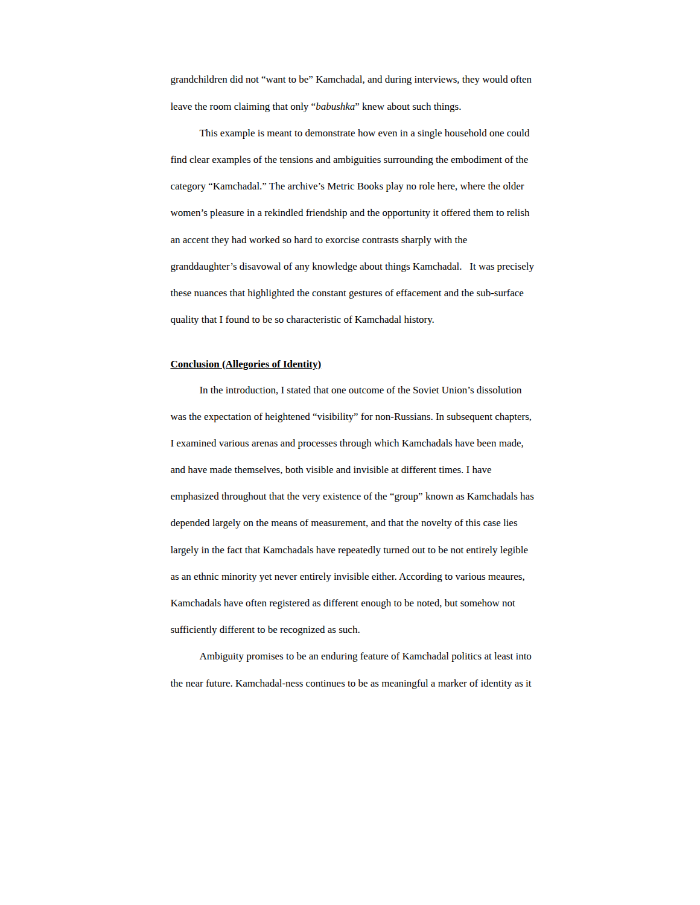grandchildren did not “want to be” Kamchadal, and during interviews, they would often leave the room claiming that only “babushka” knew about such things.
This example is meant to demonstrate how even in a single household one could find clear examples of the tensions and ambiguities surrounding the embodiment of the category “Kamchadal.” The archive’s Metric Books play no role here, where the older women’s pleasure in a rekindled friendship and the opportunity it offered them to relish an accent they had worked so hard to exorcise contrasts sharply with the granddaughter’s disavowal of any knowledge about things Kamchadal. It was precisely these nuances that highlighted the constant gestures of effacement and the sub-surface quality that I found to be so characteristic of Kamchadal history.
Conclusion (Allegories of Identity)
In the introduction, I stated that one outcome of the Soviet Union’s dissolution was the expectation of heightened “visibility” for non-Russians. In subsequent chapters, I examined various arenas and processes through which Kamchadals have been made, and have made themselves, both visible and invisible at different times. I have emphasized throughout that the very existence of the “group” known as Kamchadals has depended largely on the means of measurement, and that the novelty of this case lies largely in the fact that Kamchadals have repeatedly turned out to be not entirely legible as an ethnic minority yet never entirely invisible either. According to various meaures, Kamchadals have often registered as different enough to be noted, but somehow not sufficiently different to be recognized as such.
Ambiguity promises to be an enduring feature of Kamchadal politics at least into the near future. Kamchadal-ness continues to be as meaningful a marker of identity as it